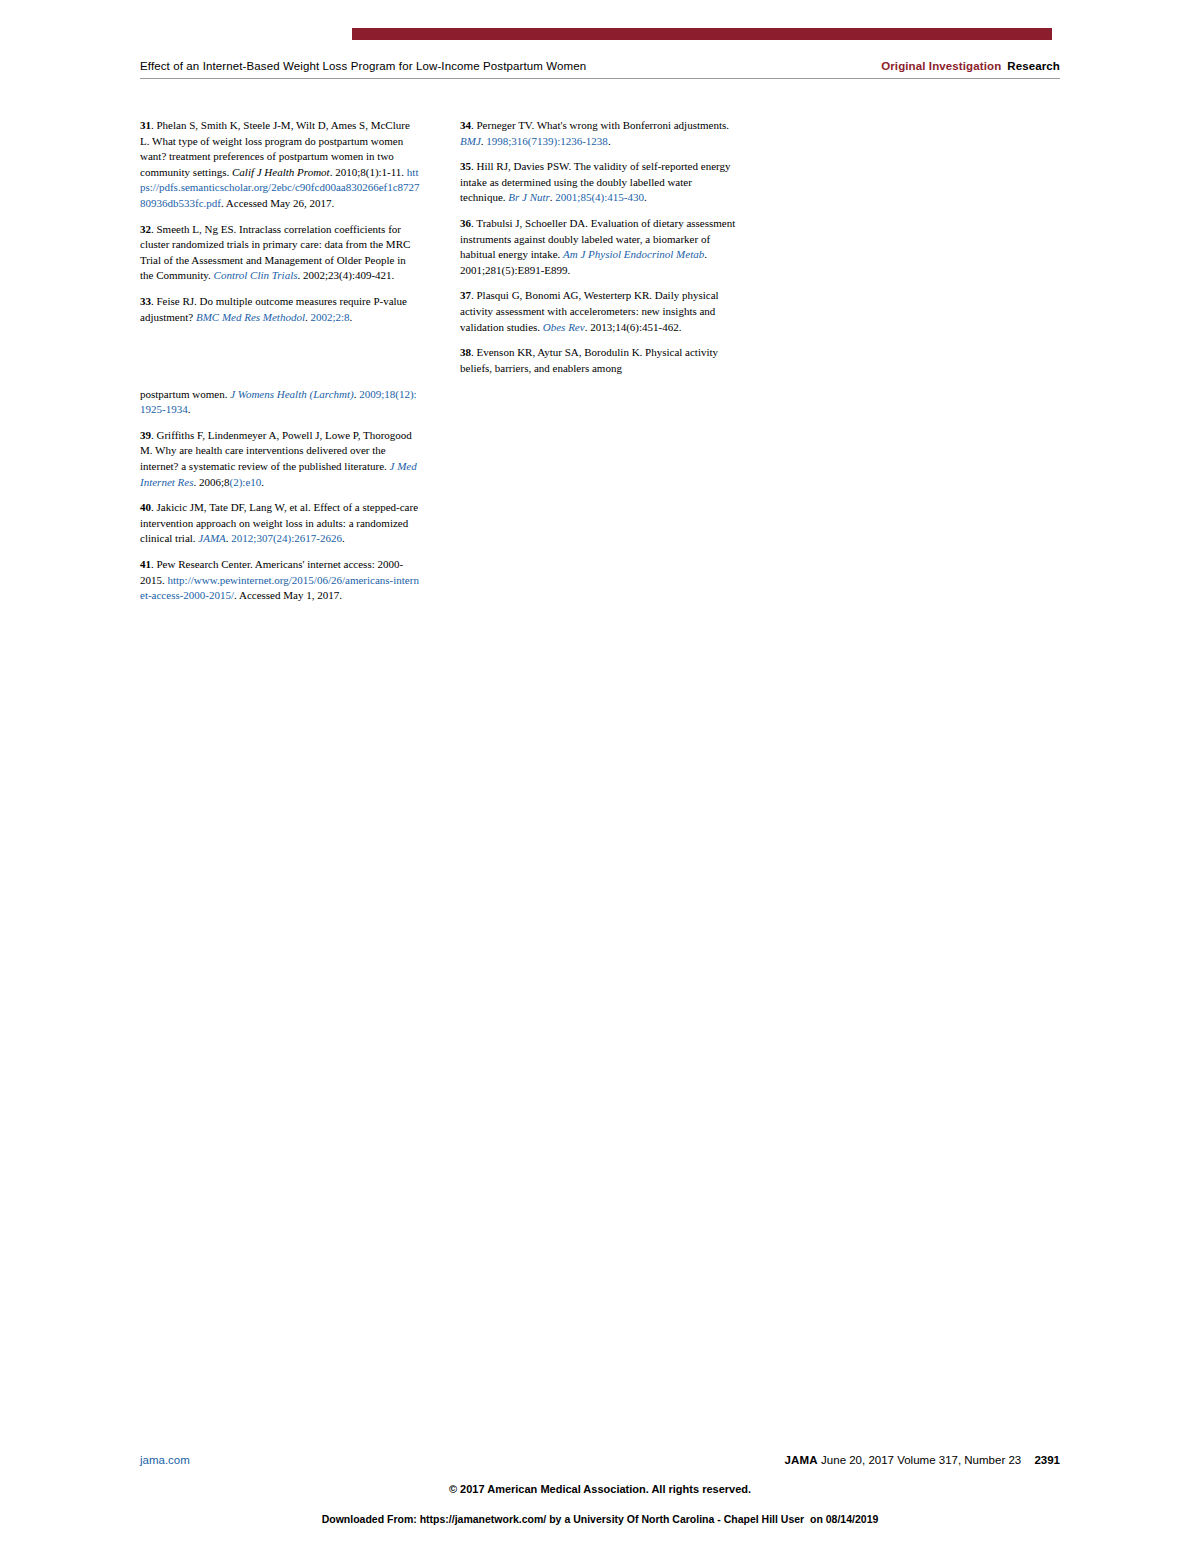Effect of an Internet-Based Weight Loss Program for Low-Income Postpartum Women Original Investigation Research
31. Phelan S, Smith K, Steele J-M, Wilt D, Ames S, McClure L. What type of weight loss program do postpartum women want? treatment preferences of postpartum women in two community settings. Calif J Health Promot. 2010;8(1):1-11. https://pdfs.semanticscholar.org/2ebc/c90fcd00aa830266ef1c872780936db533fc.pdf. Accessed May 26, 2017.
32. Smeeth L, Ng ES. Intraclass correlation coefficients for cluster randomized trials in primary care: data from the MRC Trial of the Assessment and Management of Older People in the Community. Control Clin Trials. 2002;23(4):409-421.
33. Feise RJ. Do multiple outcome measures require P-value adjustment? BMC Med Res Methodol. 2002;2:8.
34. Perneger TV. What's wrong with Bonferroni adjustments. BMJ. 1998;316(7139):1236-1238.
35. Hill RJ, Davies PSW. The validity of self-reported energy intake as determined using the doubly labelled water technique. Br J Nutr. 2001;85(4):415-430.
36. Trabulsi J, Schoeller DA. Evaluation of dietary assessment instruments against doubly labeled water, a biomarker of habitual energy intake. Am J Physiol Endocrinol Metab. 2001;281(5):E891-E899.
37. Plasqui G, Bonomi AG, Westerterp KR. Daily physical activity assessment with accelerometers: new insights and validation studies. Obes Rev. 2013;14(6):451-462.
38. Evenson KR, Aytur SA, Borodulin K. Physical activity beliefs, barriers, and enablers among
postpartum women. J Womens Health (Larchmt). 2009;18(12):1925-1934.
39. Griffiths F, Lindenmeyer A, Powell J, Lowe P, Thorogood M. Why are health care interventions delivered over the internet? a systematic review of the published literature. J Med Internet Res. 2006;8(2):e10.
40. Jakicic JM, Tate DF, Lang W, et al. Effect of a stepped-care intervention approach on weight loss in adults: a randomized clinical trial. JAMA. 2012;307(24):2617-2626.
41. Pew Research Center. Americans' internet access: 2000-2015. http://www.pewinternet.org/2015/06/26/americans-internet-access-2000-2015/. Accessed May 1, 2017.
jama.com JAMA June 20, 2017 Volume 317, Number 23 2391
© 2017 American Medical Association. All rights reserved.
Downloaded From: https://jamanetwork.com/ by a University Of North Carolina - Chapel Hill User on 08/14/2019